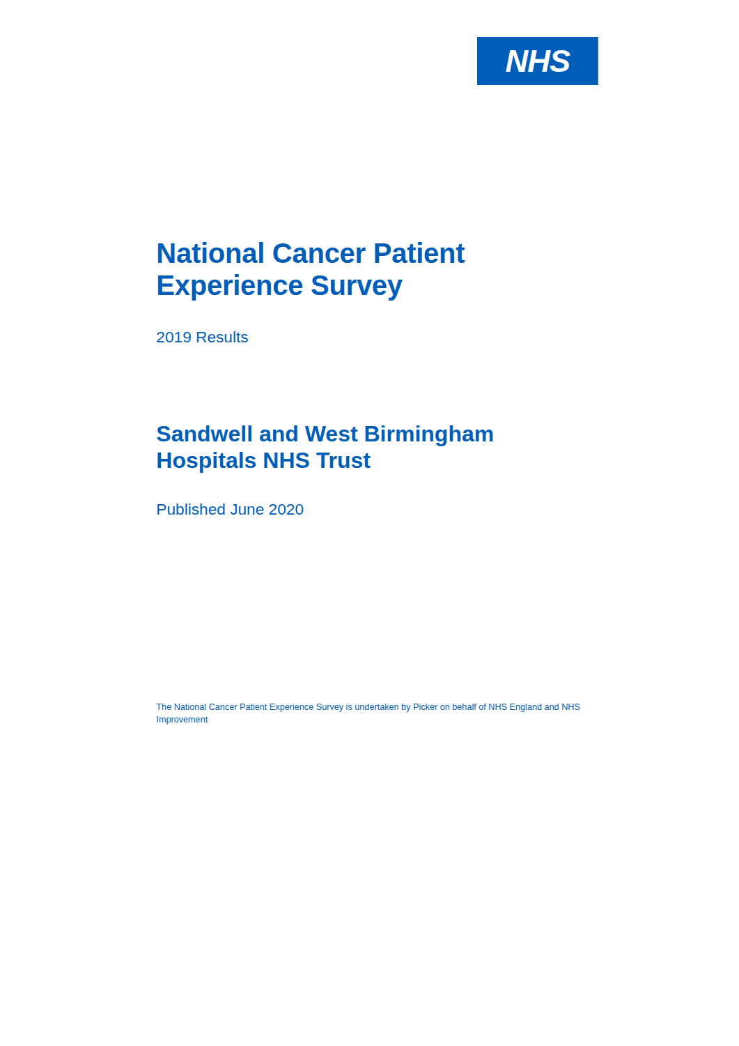NHS
National Cancer Patient
Experience Survey
2019 Results
Sandwell and West Birmingham
Hospitals NHS Trust
Published June 2020
The National Cancer Patient Experience Survey is undertaken by Picker on behalf of NHS England and NHS Improvement